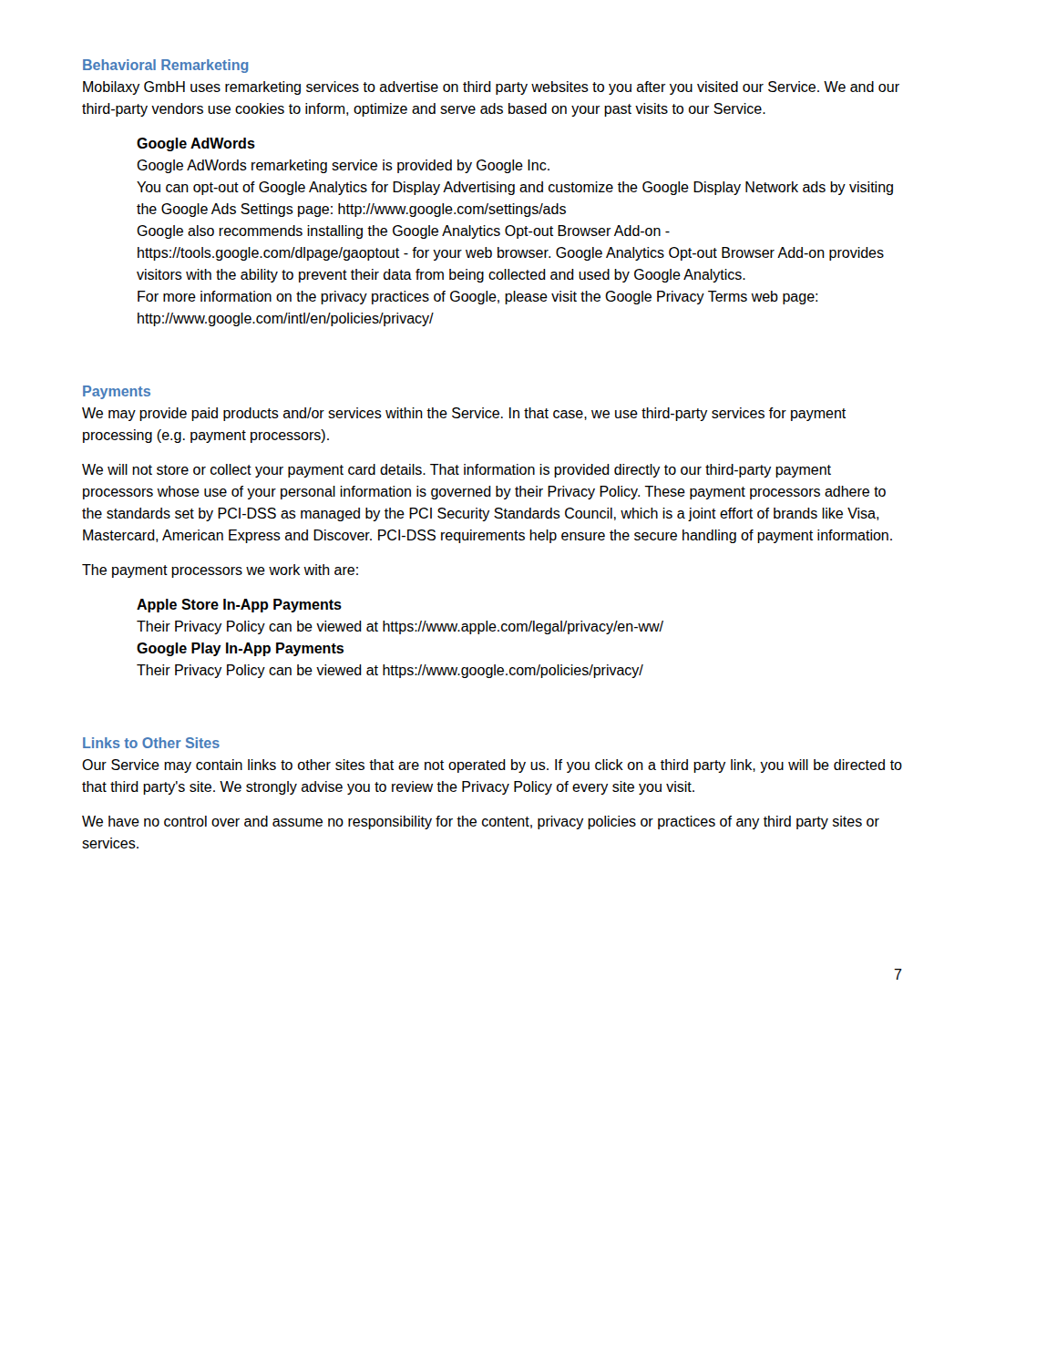Behavioral Remarketing
Mobilaxy GmbH uses remarketing services to advertise on third party websites to you after you visited our Service. We and our third-party vendors use cookies to inform, optimize and serve ads based on your past visits to our Service.
Google AdWords
Google AdWords remarketing service is provided by Google Inc.
You can opt-out of Google Analytics for Display Advertising and customize the Google Display Network ads by visiting the Google Ads Settings page: http://www.google.com/settings/ads
Google also recommends installing the Google Analytics Opt-out Browser Add-on - https://tools.google.com/dlpage/gaoptout - for your web browser. Google Analytics Opt-out Browser Add-on provides visitors with the ability to prevent their data from being collected and used by Google Analytics.
For more information on the privacy practices of Google, please visit the Google Privacy Terms web page: http://www.google.com/intl/en/policies/privacy/
Payments
We may provide paid products and/or services within the Service. In that case, we use third-party services for payment processing (e.g. payment processors).
We will not store or collect your payment card details. That information is provided directly to our third-party payment processors whose use of your personal information is governed by their Privacy Policy. These payment processors adhere to the standards set by PCI-DSS as managed by the PCI Security Standards Council, which is a joint effort of brands like Visa, Mastercard, American Express and Discover. PCI-DSS requirements help ensure the secure handling of payment information.
The payment processors we work with are:
Apple Store In-App Payments
Their Privacy Policy can be viewed at https://www.apple.com/legal/privacy/en-ww/
Google Play In-App Payments
Their Privacy Policy can be viewed at https://www.google.com/policies/privacy/
Links to Other Sites
Our Service may contain links to other sites that are not operated by us. If you click on a third party link, you will be directed to that third party's site. We strongly advise you to review the Privacy Policy of every site you visit.
We have no control over and assume no responsibility for the content, privacy policies or practices of any third party sites or services.
7